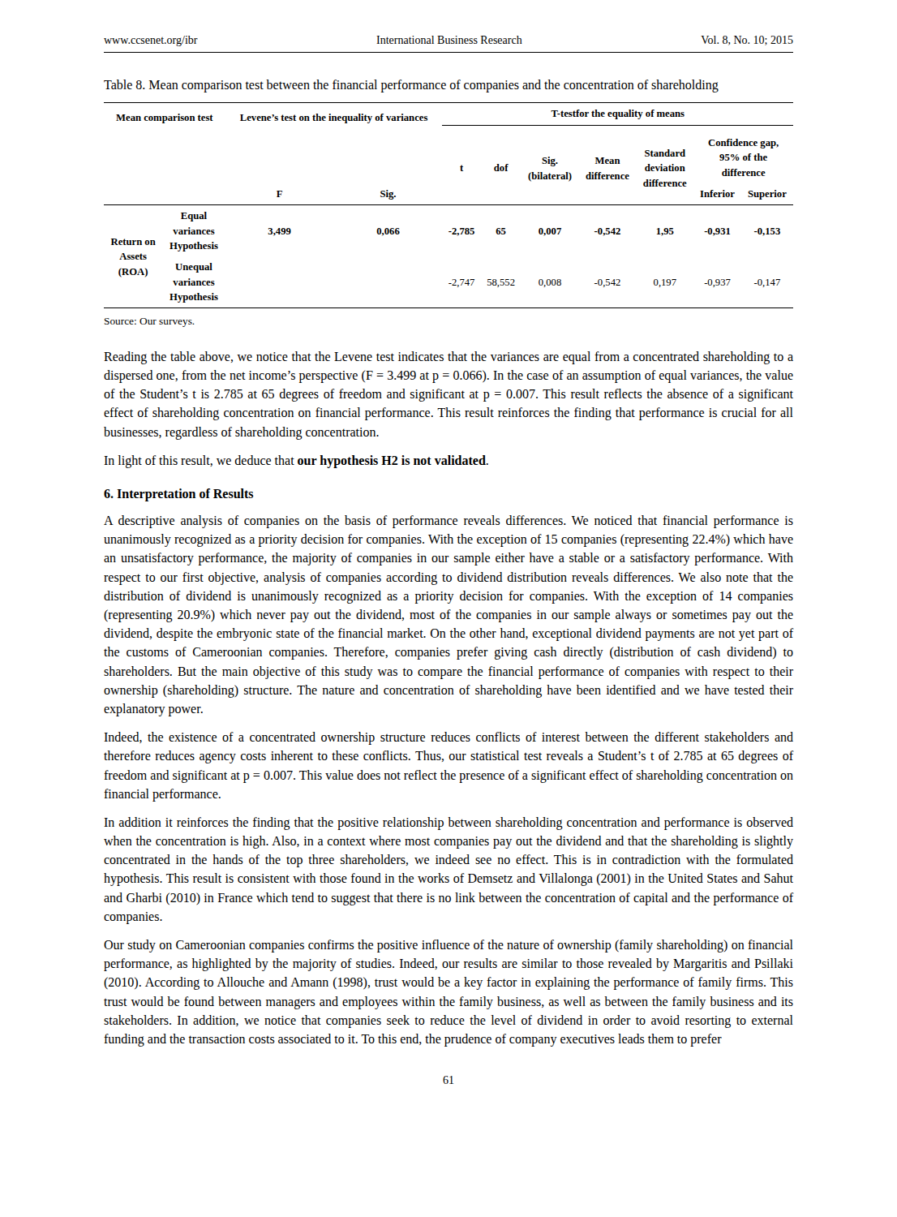www.ccsenet.org/ibr
International Business Research
Vol. 8, No. 10; 2015
Table 8. Mean comparison test between the financial performance of companies and the concentration of shareholding
| Mean comparison test | Levene’s test on the inequality of variances | T-testfor the equality of means |
| --- | --- | --- |
| | | | t | dof | Sig. (bilateral) | Mean difference | Standard deviation difference | Confidence gap, 95% of the difference |
| | F | Sig. | Inferior | Superior |
| Return on Assets (ROA) | Equal variances Hypothesis | 3,499 | 0,066 | -2,785 | 65 | 0,007 | -0,542 | 1,95 | -0,931 | -0,153 |
| Unequal variances Hypothesis | | | -2,747 | 58,552 | 0,008 | -0,542 | 0,197 | -0,937 | -0,147 |
Source: Our surveys.
Reading the table above, we notice that the Levene test indicates that the variances are equal from a concentrated shareholding to a dispersed one, from the net income’s perspective (F = 3.499 at p = 0.066). In the case of an assumption of equal variances, the value of the Student’s t is 2.785 at 65 degrees of freedom and significant at p = 0.007. This result reflects the absence of a significant effect of shareholding concentration on financial performance. This result reinforces the finding that performance is crucial for all businesses, regardless of shareholding concentration.
In light of this result, we deduce that our hypothesis H2 is not validated.
6. Interpretation of Results
A descriptive analysis of companies on the basis of performance reveals differences. We noticed that financial performance is unanimously recognized as a priority decision for companies. With the exception of 15 companies (representing 22.4%) which have an unsatisfactory performance, the majority of companies in our sample either have a stable or a satisfactory performance. With respect to our first objective, analysis of companies according to dividend distribution reveals differences. We also note that the distribution of dividend is unanimously recognized as a priority decision for companies. With the exception of 14 companies (representing 20.9%) which never pay out the dividend, most of the companies in our sample always or sometimes pay out the dividend, despite the embryonic state of the financial market. On the other hand, exceptional dividend payments are not yet part of the customs of Cameroonian companies. Therefore, companies prefer giving cash directly (distribution of cash dividend) to shareholders. But the main objective of this study was to compare the financial performance of companies with respect to their ownership (shareholding) structure. The nature and concentration of shareholding have been identified and we have tested their explanatory power.
Indeed, the existence of a concentrated ownership structure reduces conflicts of interest between the different stakeholders and therefore reduces agency costs inherent to these conflicts. Thus, our statistical test reveals a Student’s t of 2.785 at 65 degrees of freedom and significant at p = 0.007. This value does not reflect the presence of a significant effect of shareholding concentration on financial performance.
In addition it reinforces the finding that the positive relationship between shareholding concentration and performance is observed when the concentration is high. Also, in a context where most companies pay out the dividend and that the shareholding is slightly concentrated in the hands of the top three shareholders, we indeed see no effect. This is in contradiction with the formulated hypothesis. This result is consistent with those found in the works of Demsetz and Villalonga (2001) in the United States and Sahut and Gharbi (2010) in France which tend to suggest that there is no link between the concentration of capital and the performance of companies.
Our study on Cameroonian companies confirms the positive influence of the nature of ownership (family shareholding) on financial performance, as highlighted by the majority of studies. Indeed, our results are similar to those revealed by Margaritis and Psillaki (2010). According to Allouche and Amann (1998), trust would be a key factor in explaining the performance of family firms. This trust would be found between managers and employees within the family business, as well as between the family business and its stakeholders. In addition, we notice that companies seek to reduce the level of dividend in order to avoid resorting to external funding and the transaction costs associated to it. To this end, the prudence of company executives leads them to prefer
61